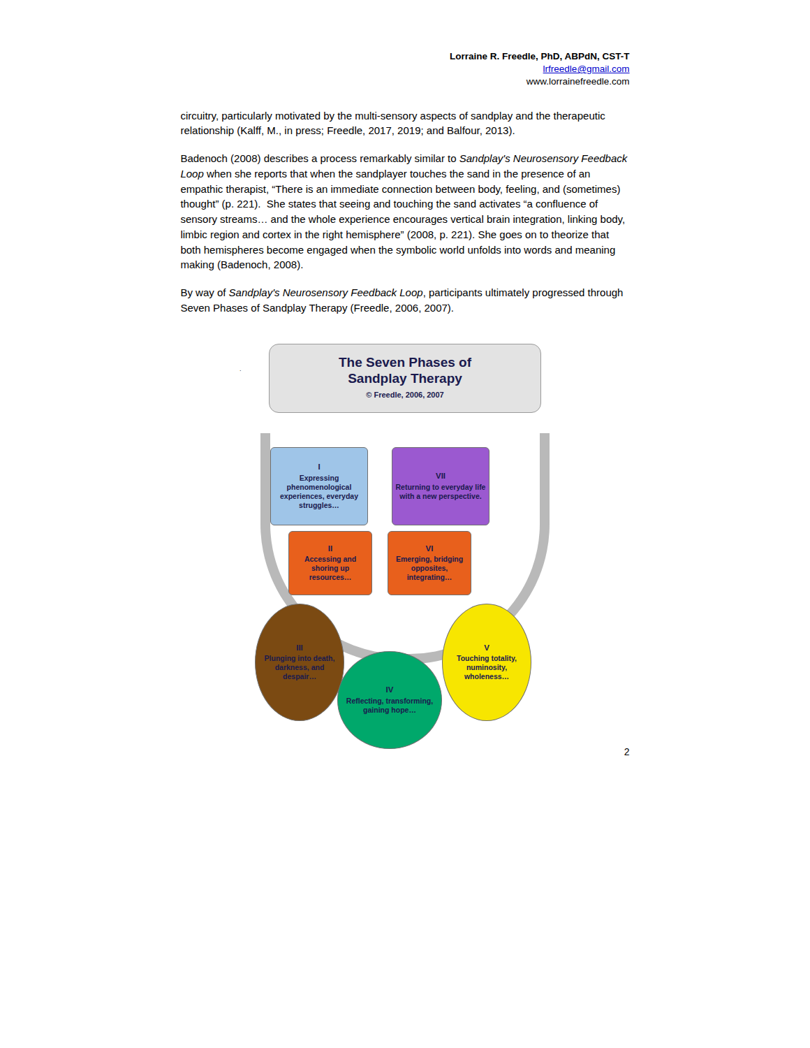Lorraine R. Freedle, PhD, ABPdN, CST-T
lrfreedle@gmail.com
www.lorrainefreedle.com
circuitry, particularly motivated by the multi-sensory aspects of sandplay and the therapeutic relationship (Kalff, M., in press; Freedle, 2017, 2019; and Balfour, 2013).
Badenoch (2008) describes a process remarkably similar to Sandplay's Neurosensory Feedback Loop when she reports that when the sandplayer touches the sand in the presence of an empathic therapist, “There is an immediate connection between body, feeling, and (sometimes) thought” (p. 221). She states that seeing and touching the sand activates “a confluence of sensory streams… and the whole experience encourages vertical brain integration, linking body, limbic region and cortex in the right hemisphere” (2008, p. 221). She goes on to theorize that both hemispheres become engaged when the symbolic world unfolds into words and meaning making (Badenoch, 2008).
By way of Sandplay's Neurosensory Feedback Loop, participants ultimately progressed through Seven Phases of Sandplay Therapy (Freedle, 2006, 2007).
.
The Seven Phases of
Sandplay Therapy
© Freedle, 2006, 2007
I Expressing phenomenological experiences, everyday struggles…
VII Returning to everyday life with a new perspective.
II Accessing and shoring up resources…
VI Emerging, bridging opposites, integrating…
III Plunging into death, darkness, and despair…
V Touching totality, numinosity, wholeness…
IV Reflecting, transforming, gaining hope…
2